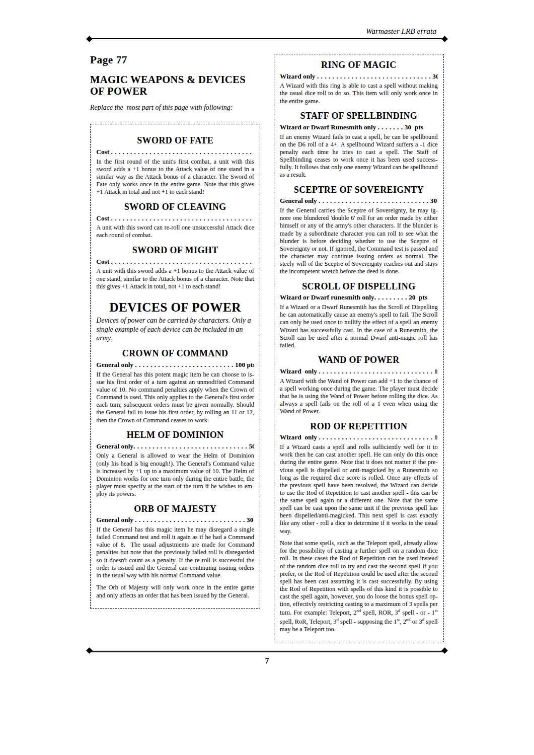Warmaster LRB errata
Page 77
MAGIC WEAPONS & DEVICES
OF POWER
Replace the most part of this page with following:
SWORD OF FATE
Cost . . . . . . . . . . . . . . . . . . . . . . . . . . . . . . . . . . . . . . 5 pts
In the first round of the unit's first combat, a unit with this sword adds a +1 bonus to the Attack value of one stand in a similar way as the Attack bonus of a character. The Sword of Fate only works once in the entire game. Note that this gives +1 Attack in total and not +1 to each stand!
SWORD OF CLEAVING
Cost . . . . . . . . . . . . . . . . . . . . . . . . . . . . . . . . . . . . . . 10 pts
A unit with this sword can re-roll one unsuccessful Attack dice each round of combat.
SWORD OF MIGHT
Cost . . . . . . . . . . . . . . . . . . . . . . . . . . . . . . . . . . . . . . . 10 pts
A unit with this sword adds a +1 bonus to the Attack value of one stand, similar to the Attack bonus of a character. Note that this gives +1 Attack in total, not +1 to each stand!
DEVICES OF POWER
Devices of power can be carried by characters. Only a single example of each device can be included in an army.
CROWN OF COMMAND
General only . . . . . . . . . . . . . . . . . . . . . . . . . . 100 pts
If the General has this potent magic item he can choose to issue his first order of a turn against an unmodified Command value of 10. No command penalties apply when the Crown of Command is used. This only applies to the General's first order each turn, subsequent orders must be given normally. Should the General fail to issue his first order, by rolling an 11 or 12, then the Crown of Command ceases to work.
HELM OF DOMINION
General only. . . . . . . . . . . . . . . . . . . . . . . . . . . . . . 50 pts
Only a General is allowed to wear the Helm of Dominion (only his head is big enough!). The General's Command value is increased by +1 up to a maximum value of 10. The Helm of Dominion works for one turn only during the entire battle, the player must specify at the start of the turn if he wishes to employ its powers.
ORB OF MAJESTY
General only . . . . . . . . . . . . . . . . . . . . . . . . . . . . . 30 pts
If the General has this magic item he may disregard a single failed Command test and roll it again as if he had a Command value of 8. The usual adjustments are made for Command penalties but note that the previously failed roll is disregarded so it doesn't count as a penalty. If the re-roll is successful the order is issued and the General can continuing issuing orders in the usual way with his normal Command value.
The Orb of Majesty will only work once in the entire game and only affects an order that has been issued by the General.
RING OF MAGIC
Wizard only . . . . . . . . . . . . . . . . . . . . . . . . . . . . . . 30 pts
A Wizard with this ring is able to cast a spell without making the usual dice roll to do so. This item will only work once in the entire game.
STAFF OF SPELLBINDING
Wizard or Dwarf Runesmith only . . . . . . . 30 pts
If an enemy Wizard fails to cast a spell, he can be spellbound on the D6 roll of a 4+. A spellbound Wizard suffers a -1 dice penalty each time he tries to cast a spell. The Staff of Spellbinding ceases to work once it has been used successfully. It follows that only one enemy Wizard can be spellbound as a result.
SCEPTRE OF SOVEREIGNTY
General only . . . . . . . . . . . . . . . . . . . . . . . . . . . . . 30 pts
If the General carries the Sceptre of Sovereignty, he may ignore one blundered 'double 6' roll for an order made by either himself or any of the army's other characters. If the blunder is made by a subordinate character you can roll to see what the blunder is before deciding whether to use the Sceptre of Sovereignty or not. If ignored, the Command test is passed and the character may continue issuing orders as normal. The steely will of the Sceptre of Sovereignty reaches out and stays the incompetent wretch before the deed is done.
SCROLL OF DISPELLING
Wizard or Dwarf runesmith only. . . . . . . . . 20 pts
If a Wizard or a Dwarf Runesmith has the Scroll of Dispelling he can automatically cause an enemy's spell to fail. The Scroll can only be used once to nullify the effect of a spell an enemy Wizard has successfully cast. In the case of a Runesmith, the Scroll can be used after a normal Dwarf anti-magic roll has failed.
WAND OF POWER
Wizard only . . . . . . . . . . . . . . . . . . . . . . . . . . . . . . 10 pts
A Wizard with the Wand of Power can add +1 to the chance of a spell working once during the game. The player must decide that he is using the Wand of Power before rolling the dice. As always a spell fails on the roll of a 1 even when using the Wand of Power.
ROD OF REPETITION
Wizard only . . . . . . . . . . . . . . . . . . . . . . . . . . . . . . 10 pts
If a Wizard casts a spell and rolls sufficiently well for it to work then he can cast another spell. He can only do this once during the entire game. Note that it does not matter if the previous spell is dispelled or anti-magicked by a Runesmith so long as the required dice score is rolled. Once any effects of the previous spell have been resolved, the Wizard can decide to use the Rod of Repetition to cast another spell - this can be the same spell again or a different one. Note that the same spell can be cast upon the same unit if the previous spell has been dispelled/anti-magicked. This next spell is cast exactly like any other - roll a dice to determine if it works in the usual way.
Note that some spells, such as the Teleport spell, already allow for the possibility of casting a further spell on a random dice roll. In these cases the Rod of Repetition can be used instead of the random dice roll to try and cast the second spell if you prefer, or the Rod of Repetition could be used after the second spell has been cast assuming it is cast successfully. By using the Rod of Repetition with spells of this kind it is possible to cast the spell again, however, you do loose the bonus spell option, effectivly restricting casting to a maximum of 3 spells per turn. For example: Teleport, 2nd spell, ROR, 3d spell - or - 1st spell, RoR, Teleport, 3d spell - supposing the 1st, 2nd or 3d spell may be a Teleport too.
7